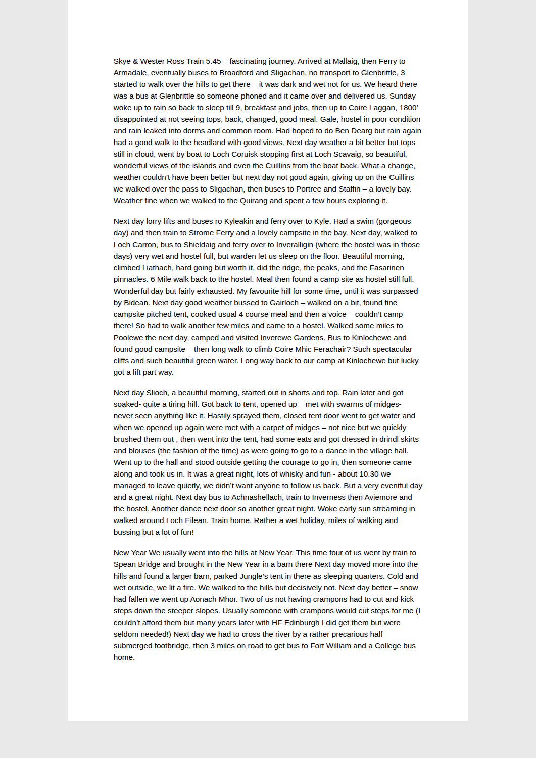Skye & Wester Ross Train 5.45 – fascinating journey. Arrived at Mallaig, then Ferry to Armadale, eventually buses to Broadford and Sligachan, no transport to Glenbrittle, 3 started to walk over the hills to get there – it was dark and wet not for us. We heard there was a bus at Glenbrittle so someone phoned and it came over and delivered us. Sunday woke up to rain so back to sleep till 9, breakfast and jobs, then up to Coire Laggan, 1800’ disappointed at not seeing tops, back, changed, good meal. Gale, hostel in poor condition and rain leaked into dorms and common room. Had hoped to do Ben Dearg but rain again had a good walk to the headland with good views. Next day weather a bit better but tops still in cloud, went by boat to Loch Coruisk stopping first at Loch Scavaig, so beautiful, wonderful views of the islands and even the Cuillins from the boat back. What a change, weather couldn’t have been better but next day not good again, giving up on the Cuillins we walked over the pass to Sligachan, then buses to Portree and Staffin – a lovely bay. Weather fine when we walked to the Quirang and spent a few hours exploring it.
Next day lorry lifts and buses ro Kyleakin and ferry over to Kyle. Had a swim (gorgeous day) and then train to Strome Ferry and a lovely campsite in the bay. Next day, walked to Loch Carron, bus to Shieldaig and ferry over to Inveralligin (where the hostel was in those days) very wet and hostel full, but warden let us sleep on the floor. Beautiful morning, climbed Liathach, hard going but worth it, did the ridge, the peaks, and the Fasarinen pinnacles. 6 Mile walk back to the hostel. Meal then found a camp site as hostel still full. Wonderful day but fairly exhausted. My favourite hill for some time, until it was surpassed by Bidean. Next day good weather bussed to Gairloch – walked on a bit, found fine campsite pitched tent, cooked usual 4 course meal and then a voice – couldn’t camp there! So had to walk another few miles and came to a hostel. Walked some miles to Poolewe the next day, camped and visited Inverewe Gardens. Bus to Kinlochewe and found good campsite – then long walk to climb Coire Mhic Ferachair? Such spectacular cliffs and such beautiful green water. Long way back to our camp at Kinlochewe but lucky got a lift part way.
Next day Slioch, a beautiful morning, started out in shorts and top. Rain later and got soaked- quite a tiring hill. Got back to tent, opened up – met with swarms of midges- never seen anything like it. Hastily sprayed them, closed tent door went to get water and when we opened up again were met with a carpet of midges – not nice but we quickly brushed them out , then went into the tent, had some eats and got dressed in drindl skirts and blouses (the fashion of the time) as were going to go to a dance in the village hall. Went up to the hall and stood outside getting the courage to go in, then someone came along and took us in. It was a great night, lots of whisky and fun - about 10.30 we managed to leave quietly, we didn’t want anyone to follow us back. But a very eventful day and a great night. Next day bus to Achnashellach, train to Inverness then Aviemore and the hostel. Another dance next door so another great night. Woke early sun streaming in walked around Loch Eilean. Train home. Rather a wet holiday, miles of walking and bussing but a lot of fun!
New Year We usually went into the hills at New Year. This time four of us went by train to Spean Bridge and brought in the New Year in a barn there Next day moved more into the hills and found a larger barn, parked Jungle’s tent in there as sleeping quarters. Cold and wet outside, we lit a fire. We walked to the hills but decisively not. Next day better – snow had fallen we went up Aonach Mhor. Two of us not having crampons had to cut and kick steps down the steeper slopes. Usually someone with crampons would cut steps for me (I couldn’t afford them but many years later with HF Edinburgh I did get them but were seldom needed!) Next day we had to cross the river by a rather precarious half submerged footbridge, then 3 miles on road to get bus to Fort William and a College bus home.